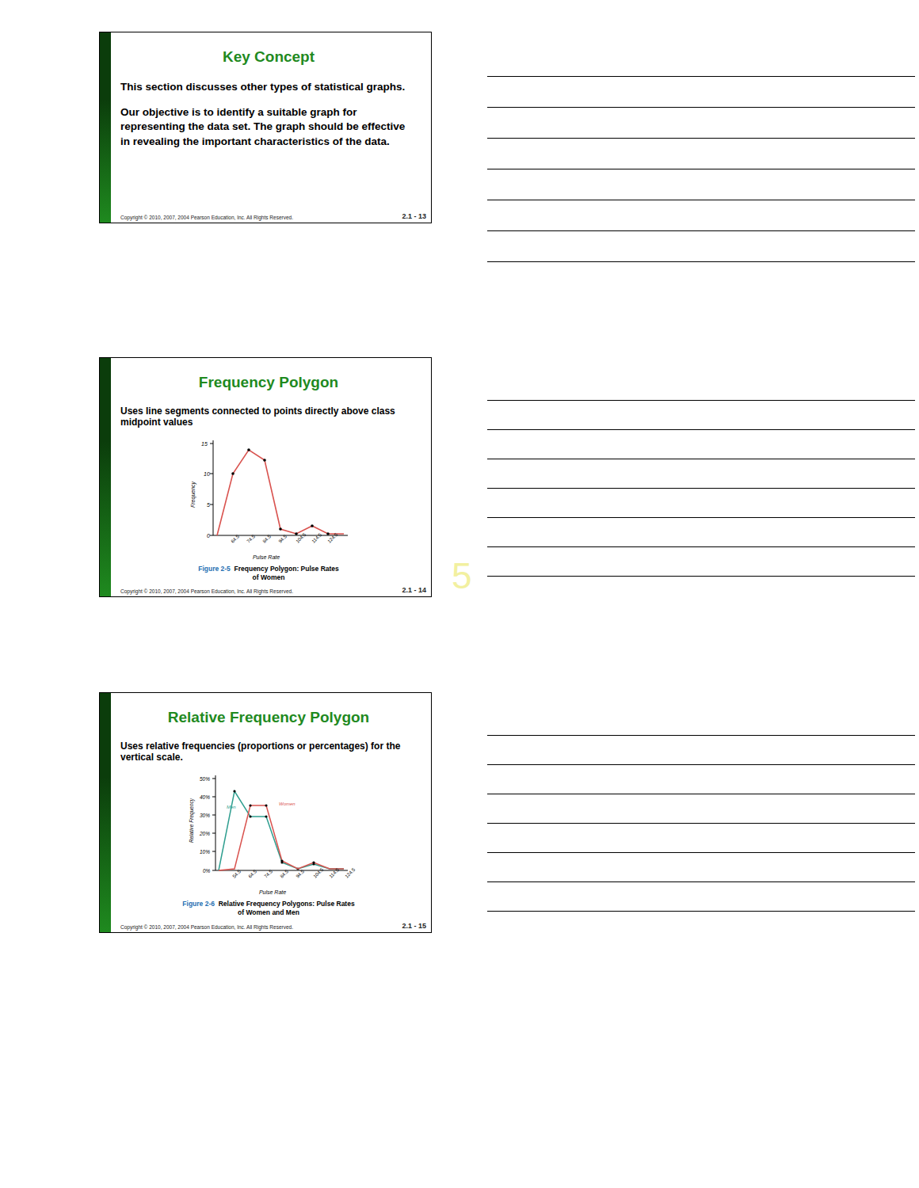Key Concept
This section discusses other types of statistical graphs.
Our objective is to identify a suitable graph for representing the data set. The graph should be effective in revealing the important characteristics of the data.
Copyright © 2010, 2007, 2004 Pearson Education, Inc. All Rights Reserved. 2.1 - 13
Frequency Polygon
Uses line segments connected to points directly above class midpoint values
15 10 5 0 Frequency 64.5 74.5 84.5 94.5 104.5 114.5 124.5 Pulse Rate
Figure 2-5 Frequency Polygon: Pulse Rates
of Women
Copyright © 2010, 2007, 2004 Pearson Education, Inc. All Rights Reserved. 2.1 - 14
Relative Frequency Polygon
Uses relative frequencies (proportions or percentages) for the vertical scale.
50% 40% 30% 20% 10% 0% Relative Frequency Men Women 54.5 64.5 74.5 84.5 94.5 104.5 114.5 124.5 Pulse Rate
Figure 2-6 Relative Frequency Polygons: Pulse Rates
of Women and Men
Copyright © 2010, 2007, 2004 Pearson Education, Inc. All Rights Reserved. 2.1 - 15
5